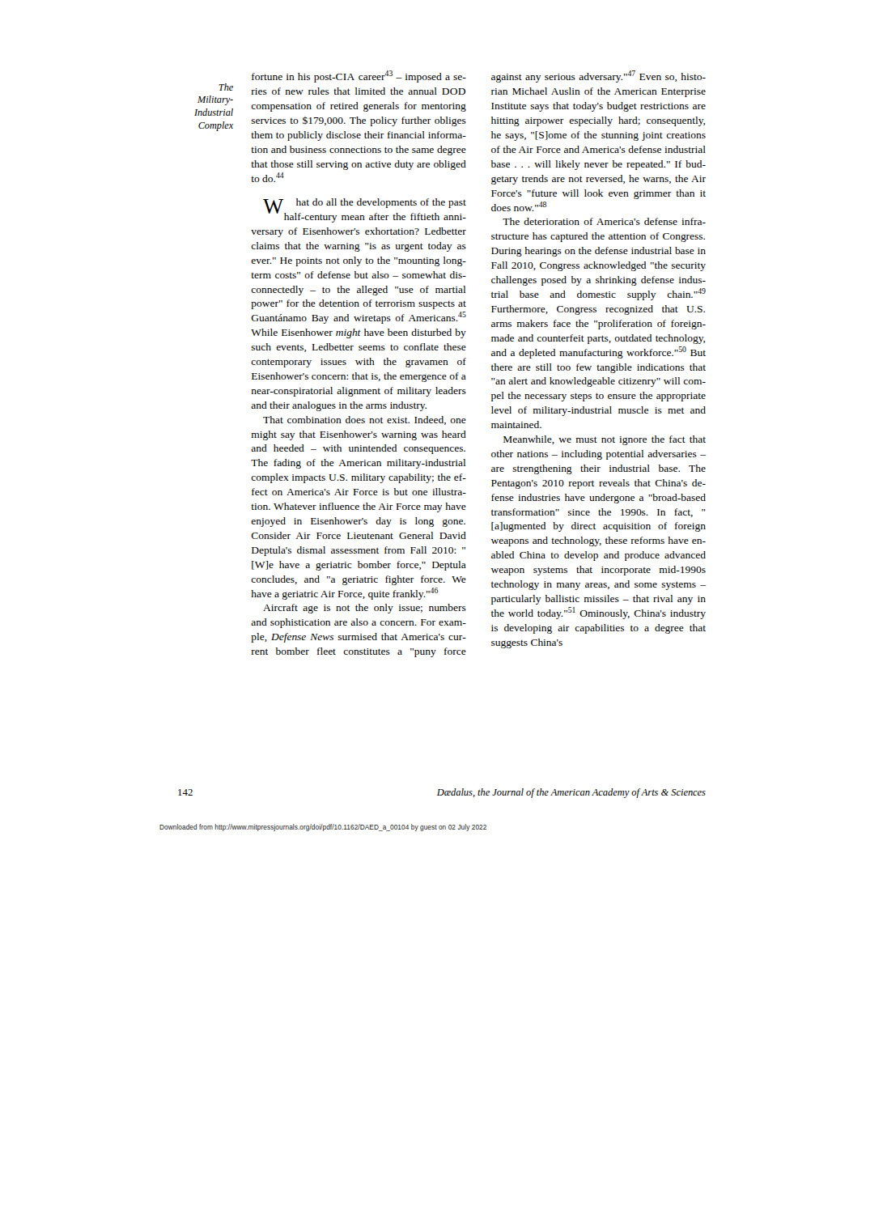The
Military-
Industrial
Complex
fortune in his post-CIA career43 – imposed a series of new rules that limited the annual DOD compensation of retired generals for mentoring services to $179,000. The policy further obliges them to publicly disclose their financial information and business connections to the same degree that those still serving on active duty are obliged to do.44
What do all the developments of the past half-century mean after the fiftieth anniversary of Eisenhower's exhortation? Ledbetter claims that the warning "is as urgent today as ever." He points not only to the "mounting long-term costs" of defense but also – somewhat disconnectedly – to the alleged "use of martial power" for the detention of terrorism suspects at Guantánamo Bay and wiretaps of Americans.45 While Eisenhower might have been disturbed by such events, Ledbetter seems to conflate these contemporary issues with the gravamen of Eisenhower's concern: that is, the emergence of a near-conspiratorial alignment of military leaders and their analogues in the arms industry.
That combination does not exist. Indeed, one might say that Eisenhower's warning was heard and heeded – with unintended consequences. The fading of the American military-industrial complex impacts U.S. military capability; the effect on America's Air Force is but one illustration. Whatever influence the Air Force may have enjoyed in Eisenhower's day is long gone. Consider Air Force Lieutenant General David Deptula's dismal assessment from Fall 2010: "[W]e have a geriatric bomber force," Deptula concludes, and "a geriatric fighter force. We have a geriatric Air Force, quite frankly."46
Aircraft age is not the only issue; numbers and sophistication are also a concern. For example, Defense News surmised that America's current bomber fleet constitutes a "puny force against any serious adversary."47 Even so, historian Michael Auslin of the American Enterprise Institute says that today's budget restrictions are hitting airpower especially hard; consequently, he says, "[S]ome of the stunning joint creations of the Air Force and America's defense industrial base . . . will likely never be repeated." If budgetary trends are not reversed, he warns, the Air Force's "future will look even grimmer than it does now."48
The deterioration of America's defense infrastructure has captured the attention of Congress. During hearings on the defense industrial base in Fall 2010, Congress acknowledged "the security challenges posed by a shrinking defense industrial base and domestic supply chain."49 Furthermore, Congress recognized that U.S. arms makers face the "proliferation of foreign-made and counterfeit parts, outdated technology, and a depleted manufacturing workforce."50 But there are still too few tangible indications that "an alert and knowledgeable citizenry" will compel the necessary steps to ensure the appropriate level of military-industrial muscle is met and maintained.
Meanwhile, we must not ignore the fact that other nations – including potential adversaries – are strengthening their industrial base. The Pentagon's 2010 report reveals that China's defense industries have undergone a "broad-based transformation" since the 1990s. In fact, "[a]ugmented by direct acquisition of foreign weapons and technology, these reforms have enabled China to develop and produce advanced weapon systems that incorporate mid-1990s technology in many areas, and some systems – particularly ballistic missiles – that rival any in the world today."51 Ominously, China's industry is developing air capabilities to a degree that suggests China's
142
Dædalus, the Journal of the American Academy of Arts & Sciences
Downloaded from http://www.mitpressjournals.org/doi/pdf/10.1162/DAED_a_00104 by guest on 02 July 2022